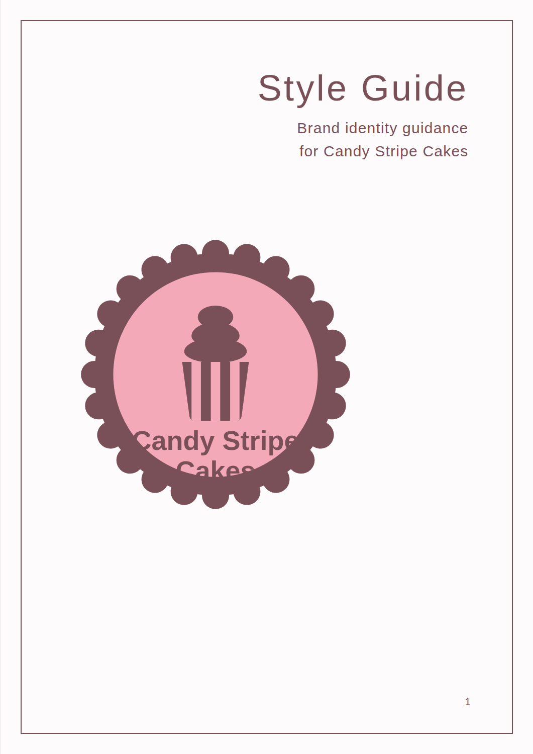Style Guide
Brand identity guidance for Candy Stripe Cakes
Candy Stripe Cakes logo A scalloped plum circle containing a pink disc, a striped cupcake illustration, and the words Candy Stripe Cakes. Candy Stripe Cakes
1